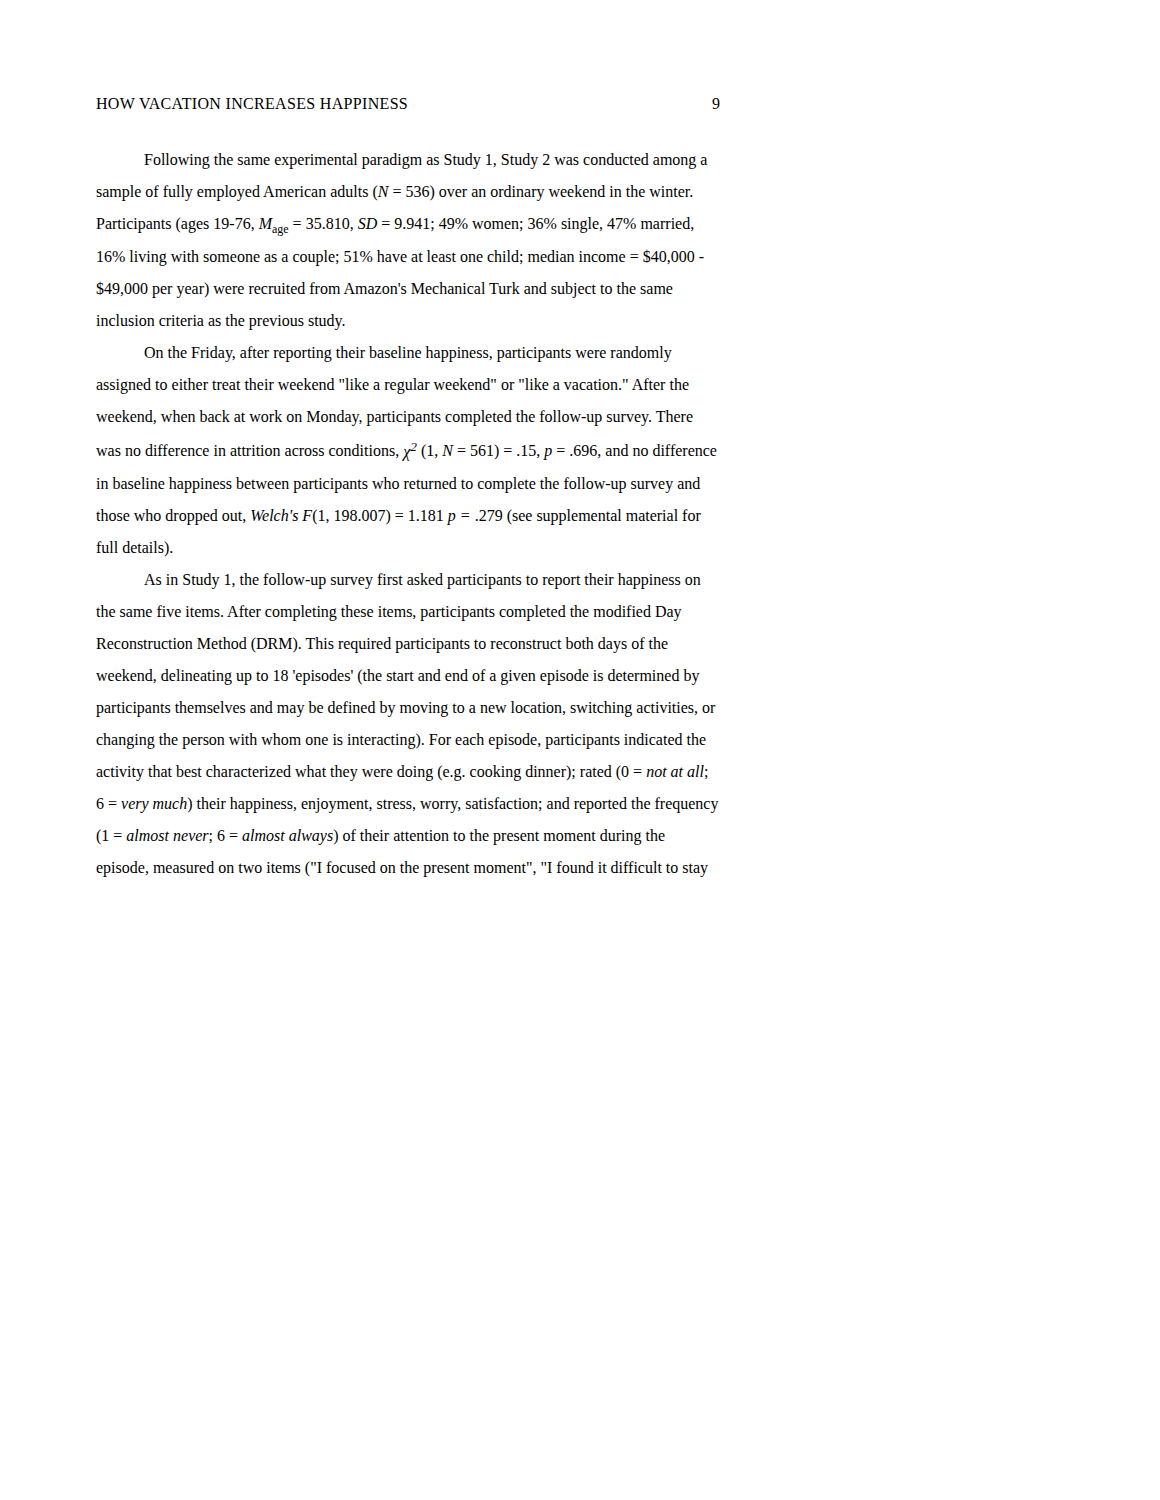How Vacation Increases Happiness 9
Following the same experimental paradigm as Study 1, Study 2 was conducted among a sample of fully employed American adults (N = 536) over an ordinary weekend in the winter. Participants (ages 19-76, Mage = 35.810, SD = 9.941; 49% women; 36% single, 47% married, 16% living with someone as a couple; 51% have at least one child; median income = $40,000 - $49,000 per year) were recruited from Amazon's Mechanical Turk and subject to the same inclusion criteria as the previous study.
On the Friday, after reporting their baseline happiness, participants were randomly assigned to either treat their weekend "like a regular weekend" or "like a vacation." After the weekend, when back at work on Monday, participants completed the follow-up survey. There was no difference in attrition across conditions, χ2 (1, N = 561) = .15, p = .696, and no difference in baseline happiness between participants who returned to complete the follow-up survey and those who dropped out, Welch's F(1, 198.007) = 1.181 p = .279 (see supplemental material for full details).
As in Study 1, the follow-up survey first asked participants to report their happiness on the same five items. After completing these items, participants completed the modified Day Reconstruction Method (DRM). This required participants to reconstruct both days of the weekend, delineating up to 18 'episodes' (the start and end of a given episode is determined by participants themselves and may be defined by moving to a new location, switching activities, or changing the person with whom one is interacting). For each episode, participants indicated the activity that best characterized what they were doing (e.g. cooking dinner); rated (0 = not at all; 6 = very much) their happiness, enjoyment, stress, worry, satisfaction; and reported the frequency (1 = almost never; 6 = almost always) of their attention to the present moment during the episode, measured on two items ("I focused on the present moment", "I found it difficult to stay